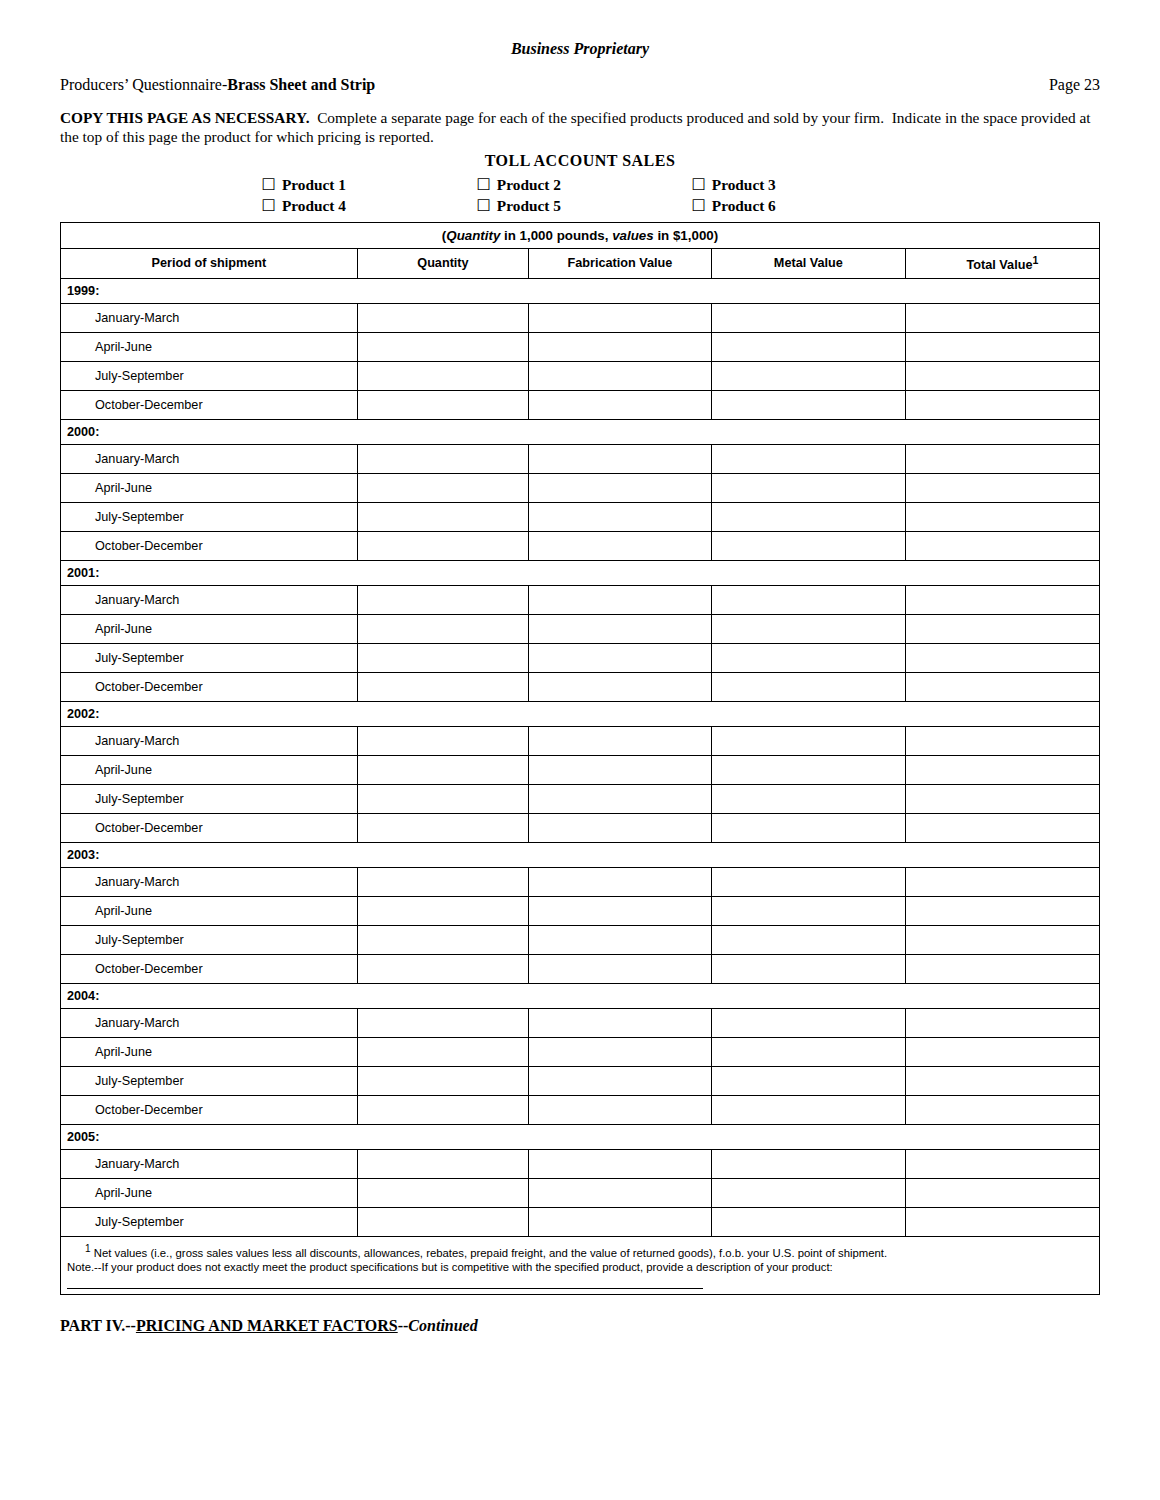Business Proprietary
Producers’ Questionnaire-Brass Sheet and Strip
Page 23
COPY THIS PAGE AS NECESSARY. Complete a separate page for each of the specified products produced and sold by your firm. Indicate in the space provided at the top of this page the product for which pricing is reported.
TOLL ACCOUNT SALES
| ☐ Product 1 | ☐ Product 2 | ☐ Product 3 |
| ☐ Product 4 | ☐ Product 5 | ☐ Product 6 |
| ( Quantity in 1,000 pounds, values in $1,000) |
| Period of shipment | Quantity | Fabrication Value | Metal Value | Total Value 1 |
| 1999: |
| January-March | | | | |
| April-June | | | | |
| July-September | | | | |
| October-December | | | | |
| 2000: |
| January-March | | | | |
| April-June | | | | |
| July-September | | | | |
| October-December | | | | |
| 2001: |
| January-March | | | | |
| April-June | | | | |
| July-September | | | | |
| October-December | | | | |
| 2002: |
| January-March | | | | |
| April-June | | | | |
| July-September | | | | |
| October-December | | | | |
| 2003: |
| January-March | | | | |
| April-June | | | | |
| July-September | | | | |
| October-December | | | | |
| 2004: |
| January-March | | | | |
| April-June | | | | |
| July-September | | | | |
| October-December | | | | |
| 2005: |
| January-March | | | | |
| April-June | | | | |
| July-September | | | | |
| 1 Net values (i.e., gross sales values less all discounts, allowances, rebates, prepaid freight, and the value of returned goods), f.o.b. your U.S. point of shipment. Note.--If your product does not exactly meet the product specifications but is competitive with the specified product, provide a description of your product: |
PART IV.--PRICING AND MARKET FACTORS--Continued